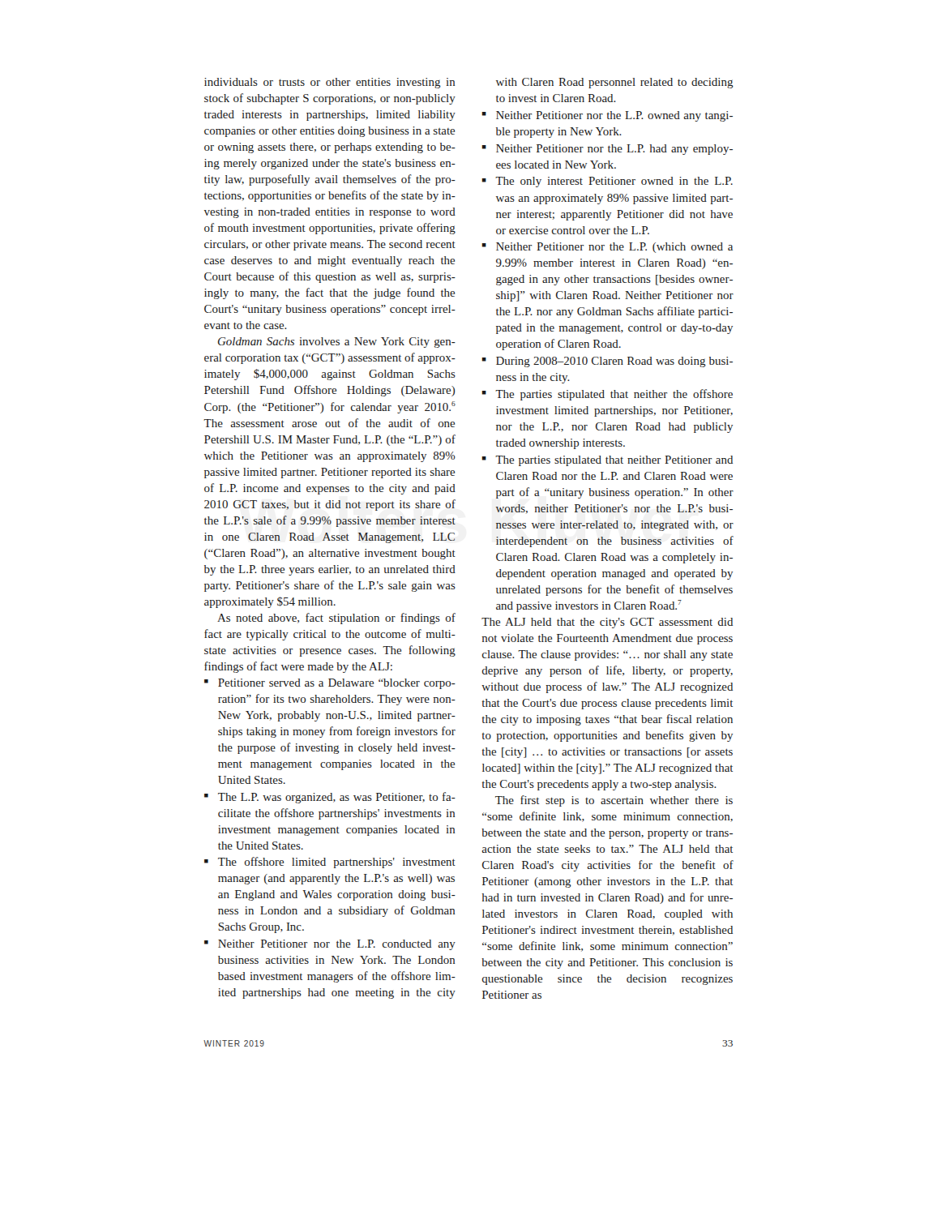Wolters Kluwer
individuals or trusts or other entities investing in stock of subchapter S corporations, or non-publicly traded interests in partnerships, limited liability companies or other entities doing business in a state or owning assets there, or perhaps extending to being merely organized under the state's business entity law, purposefully avail themselves of the protections, opportunities or benefits of the state by investing in non-traded entities in response to word of mouth investment opportunities, private offering circulars, or other private means. The second recent case deserves to and might eventually reach the Court because of this question as well as, surprisingly to many, the fact that the judge found the Court's “unitary business operations” concept irrelevant to the case.
Goldman Sachs involves a New York City general corporation tax (“GCT”) assessment of approximately $4,000,000 against Goldman Sachs Petershill Fund Offshore Holdings (Delaware) Corp. (the “Petitioner”) for calendar year 2010.6 The assessment arose out of the audit of one Petershill U.S. IM Master Fund, L.P. (the “L.P.”) of which the Petitioner was an approximately 89% passive limited partner. Petitioner reported its share of L.P. income and expenses to the city and paid 2010 GCT taxes, but it did not report its share of the L.P.'s sale of a 9.99% passive member interest in one Claren Road Asset Management, LLC (“Claren Road”), an alternative investment bought by the L.P. three years earlier, to an unrelated third party. Petitioner's share of the L.P.'s sale gain was approximately $54 million.
As noted above, fact stipulation or findings of fact are typically critical to the outcome of multi-state activities or presence cases. The following findings of fact were made by the ALJ:
Petitioner served as a Delaware “blocker corporation” for its two shareholders. They were non-New York, probably non-U.S., limited partnerships taking in money from foreign investors for the purpose of investing in closely held investment management companies located in the United States.
The L.P. was organized, as was Petitioner, to facilitate the offshore partnerships' investments in investment management companies located in the United States.
The offshore limited partnerships' investment manager (and apparently the L.P.'s as well) was an England and Wales corporation doing business in London and a subsidiary of Goldman Sachs Group, Inc.
Neither Petitioner nor the L.P. conducted any business activities in New York. The London based investment managers of the offshore limited partnerships had one meeting in the city with Claren Road personnel related to deciding to invest in Claren Road.
Neither Petitioner nor the L.P. owned any tangible property in New York.
Neither Petitioner nor the L.P. had any employees located in New York.
The only interest Petitioner owned in the L.P. was an approximately 89% passive limited partner interest; apparently Petitioner did not have or exercise control over the L.P.
Neither Petitioner nor the L.P. (which owned a 9.99% member interest in Claren Road) “engaged in any other transactions [besides ownership]” with Claren Road. Neither Petitioner nor the L.P. nor any Goldman Sachs affiliate participated in the management, control or day-to-day operation of Claren Road.
During 2008–2010 Claren Road was doing business in the city.
The parties stipulated that neither the offshore investment limited partnerships, nor Petitioner, nor the L.P., nor Claren Road had publicly traded ownership interests.
The parties stipulated that neither Petitioner and Claren Road nor the L.P. and Claren Road were part of a “unitary business operation.” In other words, neither Petitioner's nor the L.P.'s businesses were inter-related to, integrated with, or interdependent on the business activities of Claren Road. Claren Road was a completely independent operation managed and operated by unrelated persons for the benefit of themselves and passive investors in Claren Road.7
The ALJ held that the city's GCT assessment did not violate the Fourteenth Amendment due process clause. The clause provides: “… nor shall any state deprive any person of life, liberty, or property, without due process of law.” The ALJ recognized that the Court's due process clause precedents limit the city to imposing taxes “that bear fiscal relation to protection, opportunities and benefits given by the [city] … to activities or transactions [or assets located] within the [city].” The ALJ recognized that the Court's precedents apply a two-step analysis.
The first step is to ascertain whether there is “some definite link, some minimum connection, between the state and the person, property or transaction the state seeks to tax.” The ALJ held that Claren Road's city activities for the benefit of Petitioner (among other investors in the L.P. that had in turn invested in Claren Road) and for unrelated investors in Claren Road, coupled with Petitioner's indirect investment therein, established “some definite link, some minimum connection” between the city and Petitioner. This conclusion is questionable since the decision recognizes Petitioner as
WINTER 2019 33